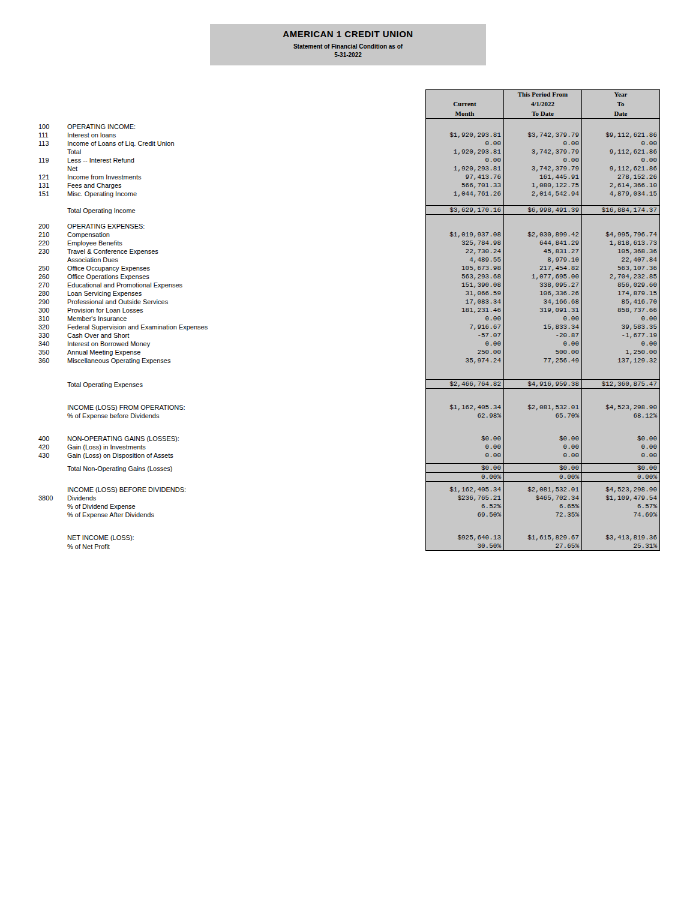AMERICAN 1 CREDIT UNION
Statement of Financial Condition as of
5-31-2022
| | | | This Period From | Year |
| | | Current | 4/1/2022 | To |
| | | Month | To Date | Date |
| 100 | OPERATING INCOME: | | | |
| 111 | Interest on loans | $1,920,293.81 | $3,742,379.79 | $9,112,621.86 |
| 113 | Income of Loans of Liq. Credit Union | 0.00 | 0.00 | 0.00 |
| | Total | 1,920,293.81 | 3,742,379.79 | 9,112,621.86 |
| 119 | Less -- Interest Refund | 0.00 | 0.00 | 0.00 |
| | Net | 1,920,293.81 | 3,742,379.79 | 9,112,621.86 |
| 121 | Income from Investments | 97,413.76 | 161,445.91 | 278,152.26 |
| 131 | Fees and Charges | 566,701.33 | 1,080,122.75 | 2,614,366.10 |
| 151 | Misc. Operating Income | 1,044,761.26 | 2,014,542.94 | 4,879,034.15 |
| | Total Operating Income | $3,629,170.16 | $6,998,491.39 | $16,884,174.37 |
| 200 | OPERATING EXPENSES: | | | |
| 210 | Compensation | $1,019,937.08 | $2,030,899.42 | $4,995,796.74 |
| 220 | Employee Benefits | 325,784.98 | 644,841.29 | 1,818,613.73 |
| 230 | Travel & Conference Expenses | 22,730.24 | 45,831.27 | 105,368.36 |
| | Association Dues | 4,489.55 | 8,979.10 | 22,407.84 |
| 250 | Office Occupancy Expenses | 105,673.98 | 217,454.82 | 563,107.36 |
| 260 | Office Operations Expenses | 563,293.68 | 1,077,695.00 | 2,704,232.85 |
| 270 | Educational and Promotional Expenses | 151,390.08 | 338,095.27 | 856,029.60 |
| 280 | Loan Servicing Expenses | 31,066.59 | 106,336.26 | 174,879.15 |
| 290 | Professional and Outside Services | 17,083.34 | 34,166.68 | 85,416.70 |
| 300 | Provision for Loan Losses | 181,231.46 | 319,091.31 | 858,737.66 |
| 310 | Member's Insurance | 0.00 | 0.00 | 0.00 |
| 320 | Federal Supervision and Examination Expenses | 7,916.67 | 15,833.34 | 39,583.35 |
| 330 | Cash Over and Short | -57.07 | -20.87 | -1,677.19 |
| 340 | Interest on Borrowed Money | 0.00 | 0.00 | 0.00 |
| 350 | Annual Meeting Expense | 250.00 | 500.00 | 1,250.00 |
| 360 | Miscellaneous Operating Expenses | 35,974.24 | 77,256.49 | 137,129.32 |
| | Total Operating Expenses | $2,466,764.82 | $4,916,959.38 | $12,360,875.47 |
| | INCOME (LOSS) FROM OPERATIONS: | $1,162,405.34 | $2,081,532.01 | $4,523,298.90 |
| | % of Expense before Dividends | 62.98% | 65.70% | 68.12% |
| 400 | NON-OPERATING GAINS (LOSSES): | $0.00 | $0.00 | $0.00 |
| 420 | Gain (Loss) in Investments | 0.00 | 0.00 | 0.00 |
| 430 | Gain (Loss) on Disposition of Assets | 0.00 | 0.00 | 0.00 |
| | Total Non-Operating Gains (Losses) | $0.00 | $0.00 | $0.00 |
| | | 0.00% | 0.00% | 0.00% |
| | INCOME (LOSS) BEFORE DIVIDENDS: | $1,162,405.34 | $2,081,532.01 | $4,523,298.90 |
| 3800 | Dividends | $236,765.21 | $465,702.34 | $1,109,479.54 |
| | % of Dividend Expense | 6.52% | 6.65% | 6.57% |
| | % of Expense After Dividends | 69.50% | 72.35% | 74.69% |
| | NET INCOME (LOSS): | $925,640.13 | $1,615,829.67 | $3,413,819.36 |
| | % of Net Profit | 30.50% | 27.65% | 25.31% |